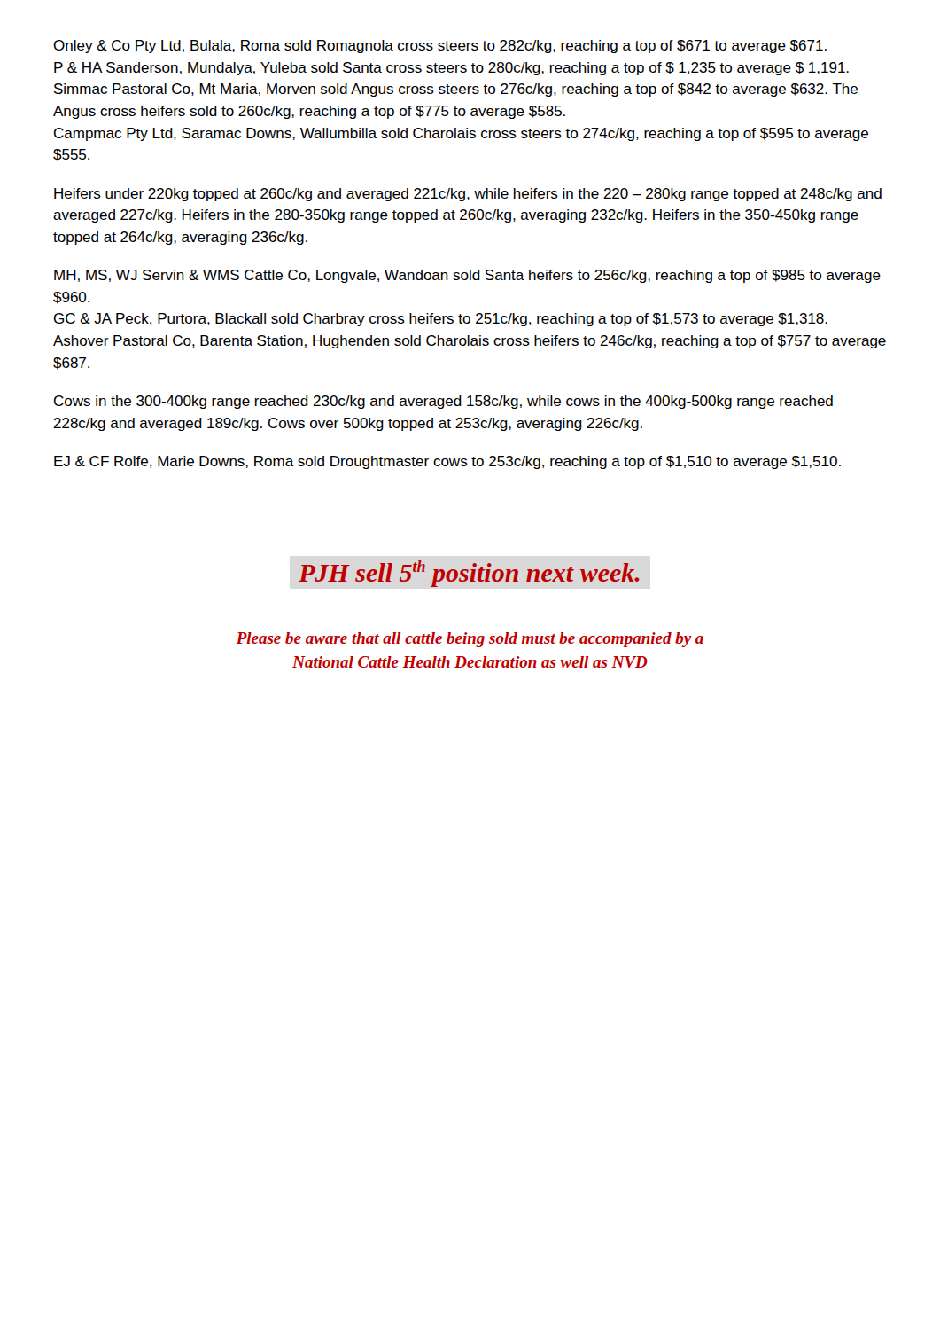Onley & Co Pty Ltd, Bulala, Roma sold Romagnola cross steers to 282c/kg, reaching a top of $671 to average $671.
P & HA Sanderson, Mundalya, Yuleba sold Santa cross steers to 280c/kg, reaching a top of $ 1,235 to average $ 1,191.
Simmac Pastoral Co, Mt Maria, Morven sold Angus cross steers to 276c/kg, reaching a top of $842 to average $632. The Angus cross heifers sold to 260c/kg, reaching a top of $775 to average $585.
Campmac Pty Ltd, Saramac Downs, Wallumbilla sold Charolais cross steers to 274c/kg, reaching a top of $595 to average $555.
Heifers under 220kg topped at 260c/kg and averaged 221c/kg, while heifers in the 220 – 280kg range topped at 248c/kg and averaged 227c/kg. Heifers in the 280-350kg range topped at 260c/kg, averaging 232c/kg. Heifers in the 350-450kg range topped at 264c/kg, averaging 236c/kg.
MH, MS, WJ Servin & WMS Cattle Co, Longvale, Wandoan sold Santa heifers to 256c/kg, reaching a top of $985 to average $960.
GC & JA Peck, Purtora, Blackall sold Charbray cross heifers to 251c/kg, reaching a top of $1,573 to average $1,318.
Ashover Pastoral Co, Barenta Station, Hughenden sold Charolais cross heifers to 246c/kg, reaching a top of $757 to average $687.
Cows in the 300-400kg range reached 230c/kg and averaged 158c/kg, while cows in the 400kg-500kg range reached 228c/kg and averaged 189c/kg. Cows over 500kg topped at 253c/kg, averaging 226c/kg.
EJ & CF Rolfe, Marie Downs, Roma sold Droughtmaster cows to 253c/kg, reaching a top of $1,510 to average $1,510.
PJH sell 5th position next week.
Please be aware that all cattle being sold must be accompanied by a
National Cattle Health Declaration as well as NVD